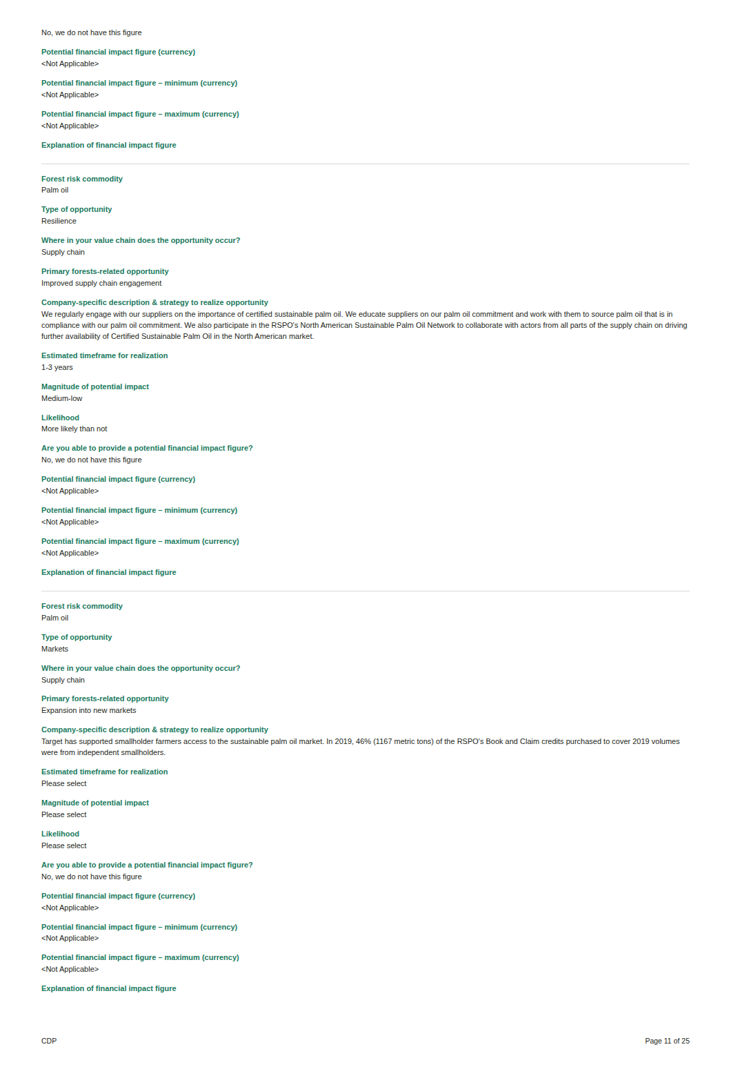No, we do not have this figure
Potential financial impact figure (currency)
<Not Applicable>
Potential financial impact figure – minimum (currency)
<Not Applicable>
Potential financial impact figure – maximum (currency)
<Not Applicable>
Explanation of financial impact figure
Forest risk commodity
Palm oil
Type of opportunity
Resilience
Where in your value chain does the opportunity occur?
Supply chain
Primary forests-related opportunity
Improved supply chain engagement
Company-specific description & strategy to realize opportunity
We regularly engage with our suppliers on the importance of certified sustainable palm oil. We educate suppliers on our palm oil commitment and work with them to source palm oil that is in compliance with our palm oil commitment. We also participate in the RSPO's North American Sustainable Palm Oil Network to collaborate with actors from all parts of the supply chain on driving further availability of Certified Sustainable Palm Oil in the North American market.
Estimated timeframe for realization
1-3 years
Magnitude of potential impact
Medium-low
Likelihood
More likely than not
Are you able to provide a potential financial impact figure?
No, we do not have this figure
Potential financial impact figure (currency)
<Not Applicable>
Potential financial impact figure – minimum (currency)
<Not Applicable>
Potential financial impact figure – maximum (currency)
<Not Applicable>
Explanation of financial impact figure
Forest risk commodity
Palm oil
Type of opportunity
Markets
Where in your value chain does the opportunity occur?
Supply chain
Primary forests-related opportunity
Expansion into new markets
Company-specific description & strategy to realize opportunity
Target has supported smallholder farmers access to the sustainable palm oil market. In 2019, 46% (1167 metric tons) of the RSPO's Book and Claim credits purchased to cover 2019 volumes were from independent smallholders.
Estimated timeframe for realization
Please select
Magnitude of potential impact
Please select
Likelihood
Please select
Are you able to provide a potential financial impact figure?
No, we do not have this figure
Potential financial impact figure (currency)
<Not Applicable>
Potential financial impact figure – minimum (currency)
<Not Applicable>
Potential financial impact figure – maximum (currency)
<Not Applicable>
Explanation of financial impact figure
CDP Page 11 of 25